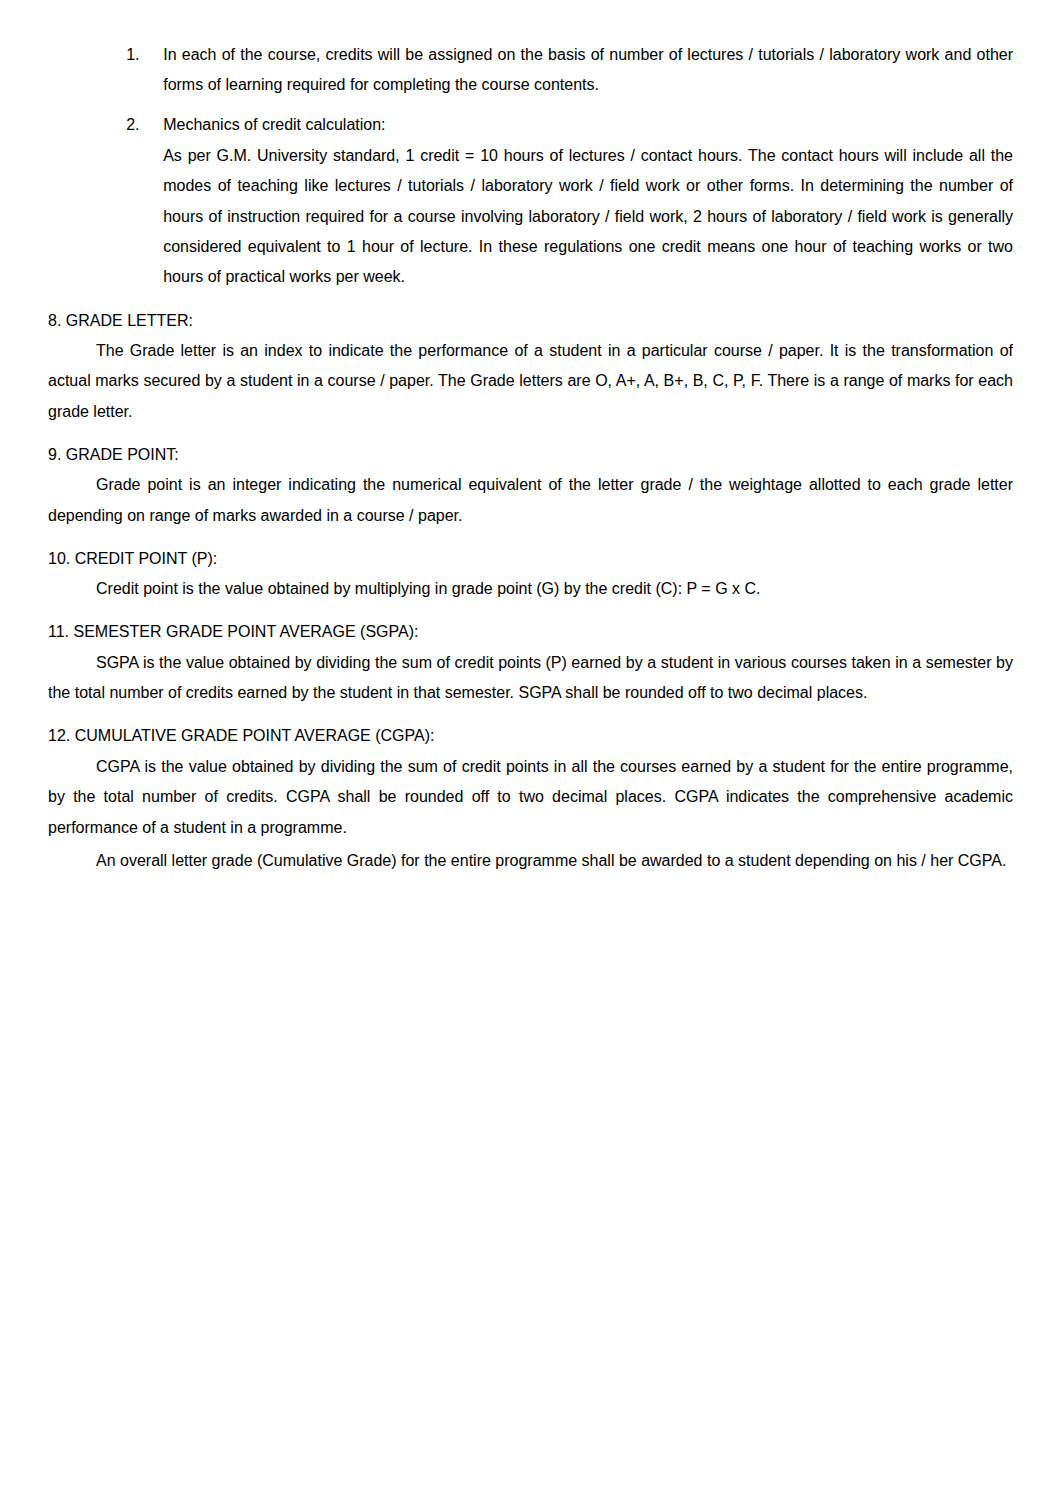In each of the course, credits will be assigned on the basis of number of lectures / tutorials / laboratory work and other forms of learning required for completing the course contents.
Mechanics of credit calculation:
As per G.M. University standard, 1 credit = 10 hours of lectures / contact hours. The contact hours will include all the modes of teaching like lectures / tutorials / laboratory work / field work or other forms. In determining the number of hours of instruction required for a course involving laboratory / field work, 2 hours of laboratory / field work is generally considered equivalent to 1 hour of lecture. In these regulations one credit means one hour of teaching works or two hours of practical works per week.
8. GRADE LETTER:
The Grade letter is an index to indicate the performance of a student in a particular course / paper. It is the transformation of actual marks secured by a student in a course / paper. The Grade letters are O, A+, A, B+, B, C, P, F. There is a range of marks for each grade letter.
9. GRADE POINT:
Grade point is an integer indicating the numerical equivalent of the letter grade / the weightage allotted to each grade letter depending on range of marks awarded in a course / paper.
10. CREDIT POINT (P):
Credit point is the value obtained by multiplying in grade point (G) by the credit (C): P = G x C.
11. SEMESTER GRADE POINT AVERAGE (SGPA):
SGPA is the value obtained by dividing the sum of credit points (P) earned by a student in various courses taken in a semester by the total number of credits earned by the student in that semester. SGPA shall be rounded off to two decimal places.
12. CUMULATIVE GRADE POINT AVERAGE (CGPA):
CGPA is the value obtained by dividing the sum of credit points in all the courses earned by a student for the entire programme, by the total number of credits. CGPA shall be rounded off to two decimal places. CGPA indicates the comprehensive academic performance of a student in a programme.
An overall letter grade (Cumulative Grade) for the entire programme shall be awarded to a student depending on his / her CGPA.